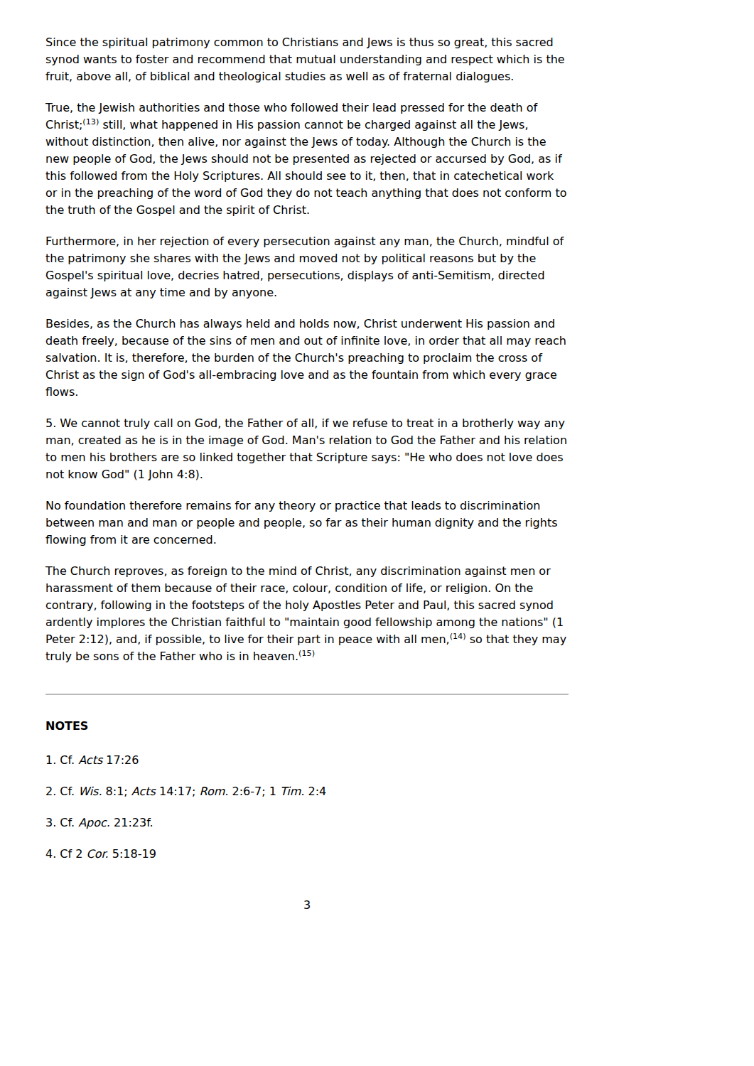Since the spiritual patrimony common to Christians and Jews is thus so great, this sacred synod wants to foster and recommend that mutual understanding and respect which is the fruit, above all, of biblical and theological studies as well as of fraternal dialogues.
True, the Jewish authorities and those who followed their lead pressed for the death of Christ;(13) still, what happened in His passion cannot be charged against all the Jews, without distinction, then alive, nor against the Jews of today. Although the Church is the new people of God, the Jews should not be presented as rejected or accursed by God, as if this followed from the Holy Scriptures. All should see to it, then, that in catechetical work or in the preaching of the word of God they do not teach anything that does not conform to the truth of the Gospel and the spirit of Christ.
Furthermore, in her rejection of every persecution against any man, the Church, mindful of the patrimony she shares with the Jews and moved not by political reasons but by the Gospel's spiritual love, decries hatred, persecutions, displays of anti-Semitism, directed against Jews at any time and by anyone.
Besides, as the Church has always held and holds now, Christ underwent His passion and death freely, because of the sins of men and out of infinite love, in order that all may reach salvation. It is, therefore, the burden of the Church's preaching to proclaim the cross of Christ as the sign of God's all-embracing love and as the fountain from which every grace flows.
5. We cannot truly call on God, the Father of all, if we refuse to treat in a brotherly way any man, created as he is in the image of God. Man's relation to God the Father and his relation to men his brothers are so linked together that Scripture says: "He who does not love does not know God" (1 John 4:8).
No foundation therefore remains for any theory or practice that leads to discrimination between man and man or people and people, so far as their human dignity and the rights flowing from it are concerned.
The Church reproves, as foreign to the mind of Christ, any discrimination against men or harassment of them because of their race, colour, condition of life, or religion. On the contrary, following in the footsteps of the holy Apostles Peter and Paul, this sacred synod ardently implores the Christian faithful to "maintain good fellowship among the nations" (1 Peter 2:12), and, if possible, to live for their part in peace with all men,(14) so that they may truly be sons of the Father who is in heaven.(15)
NOTES
1. Cf. Acts 17:26
2. Cf. Wis. 8:1; Acts 14:17; Rom. 2:6-7; 1 Tim. 2:4
3. Cf. Apoc. 21:23f.
4. Cf 2 Cor. 5:18-19
3